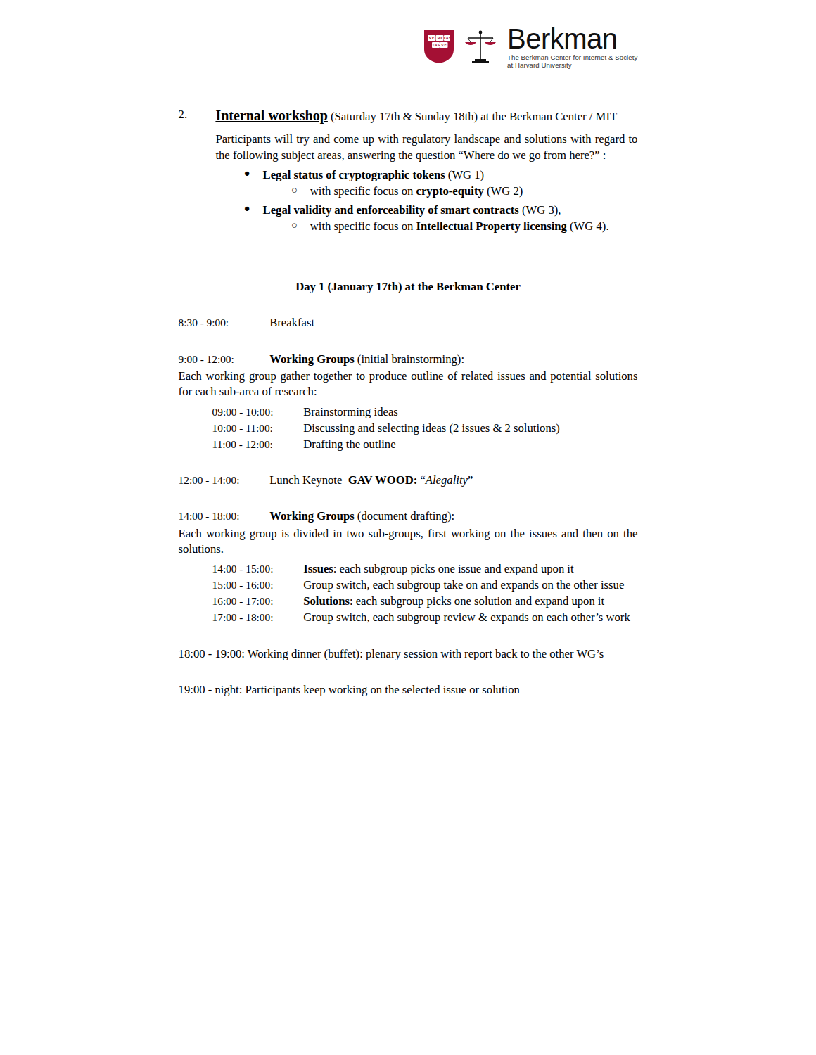VE RI TAS TAS VE
Berkman
The Berkman Center for Internet & Society
at Harvard University
2.
Internal workshop
(Saturday 17th & Sunday 18th) at the Berkman Center / MIT
Participants will try and come up with regulatory landscape and solutions with regard to the following subject areas, answering the question “Where do we go from here?” :
Legal status of cryptographic tokens (WG 1)
with specific focus on crypto-equity (WG 2)
Legal validity and enforceability of smart contracts (WG 3),
with specific focus on Intellectual Property licensing (WG 4).
Day 1 (January 17th) at the Berkman Center
8:30 - 9:00:
Breakfast
9:00 - 12:00:
Working Groups (initial brainstorming):
Each working group gather together to produce outline of related issues and potential solutions for each sub-area of research:
09:00 - 10:00:
Brainstorming ideas
10:00 - 11:00:
Discussing and selecting ideas (2 issues & 2 solutions)
11:00 - 12:00:
Drafting the outline
12:00 - 14:00:
Lunch Keynote GAV WOOD: “Alegality”
14:00 - 18:00:
Working Groups (document drafting):
Each working group is divided in two sub-groups, first working on the issues and then on the solutions.
14:00 - 15:00:
Issues: each subgroup picks one issue and expand upon it
15:00 - 16:00:
Group switch, each subgroup take on and expands on the other issue
16:00 - 17:00:
Solutions: each subgroup picks one solution and expand upon it
17:00 - 18:00:
Group switch, each subgroup review & expands on each other’s work
18:00 - 19:00: Working dinner (buffet): plenary session with report back to the other WG’s
19:00 - night: Participants keep working on the selected issue or solution